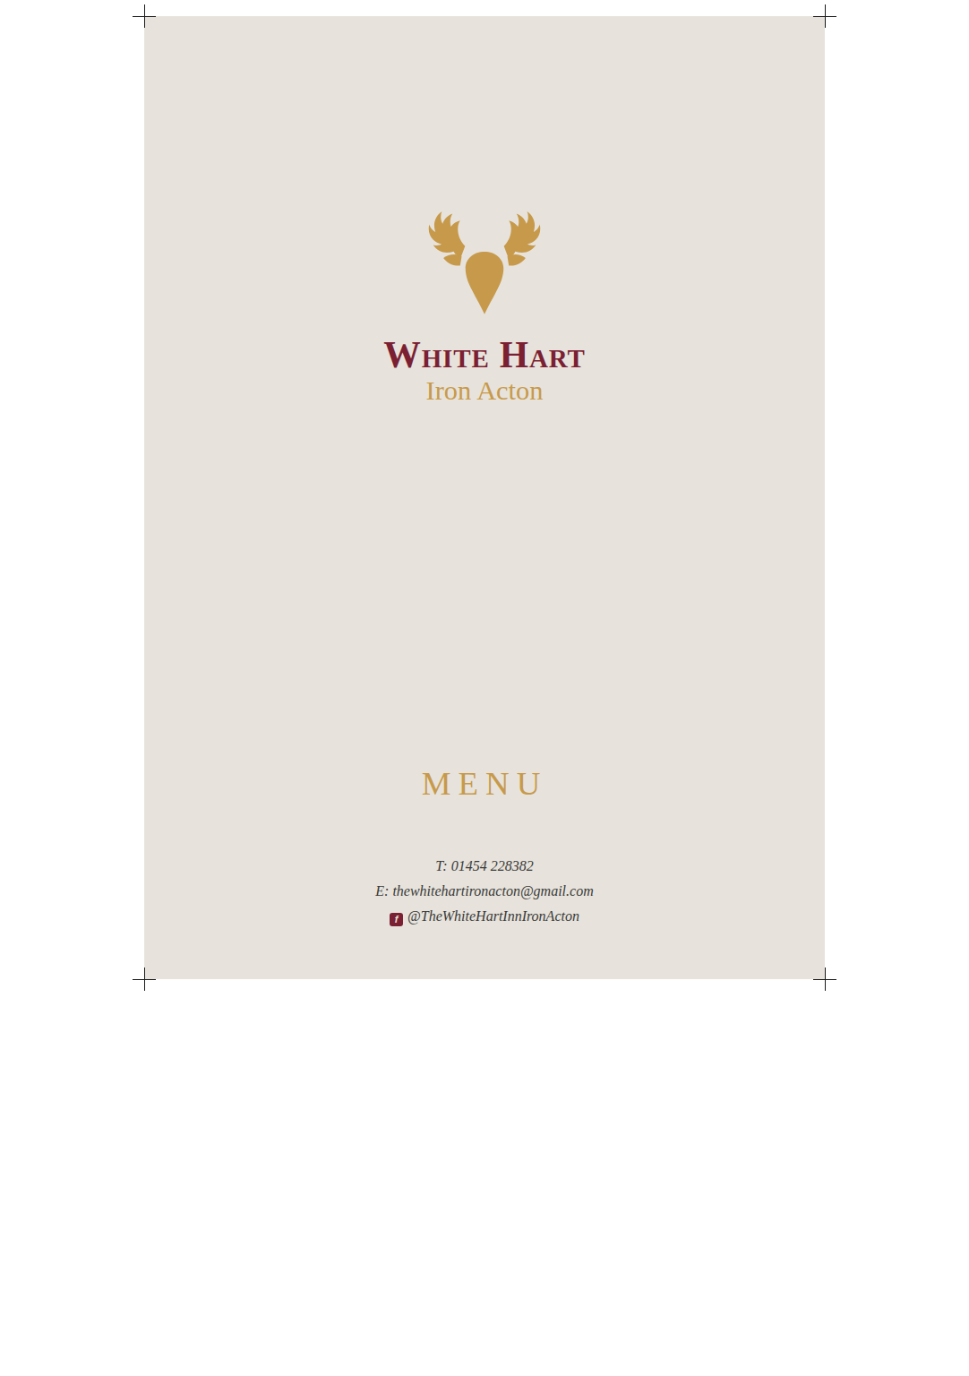White Hart
Iron Acton
Menu
T: 01454 228382
E: thewhitehartironacton@gmail.com
f@TheWhiteHartInnIronActon